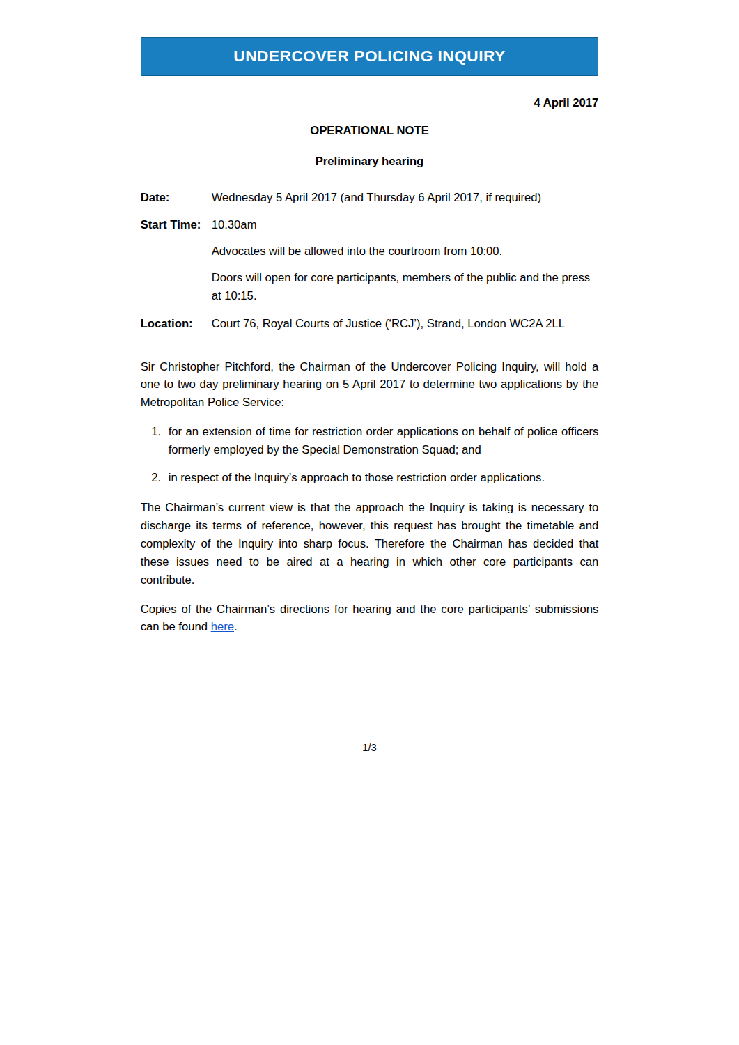UNDERCOVER POLICING INQUIRY
4 April 2017
OPERATIONAL NOTE
Preliminary hearing
| Date: | Wednesday 5 April 2017 (and Thursday 6 April 2017, if required) |
| Start Time: | 10.30am Advocates will be allowed into the courtroom from 10:00. Doors will open for core participants, members of the public and the press at 10:15. |
| Location: | Court 76, Royal Courts of Justice (‘RCJ’), Strand, London WC2A 2LL |
Sir Christopher Pitchford, the Chairman of the Undercover Policing Inquiry, will hold a one to two day preliminary hearing on 5 April 2017 to determine two applications by the Metropolitan Police Service:
for an extension of time for restriction order applications on behalf of police officers formerly employed by the Special Demonstration Squad; and
in respect of the Inquiry’s approach to those restriction order applications.
The Chairman’s current view is that the approach the Inquiry is taking is necessary to discharge its terms of reference, however, this request has brought the timetable and complexity of the Inquiry into sharp focus. Therefore the Chairman has decided that these issues need to be aired at a hearing in which other core participants can contribute.
Copies of the Chairman’s directions for hearing and the core participants’ submissions can be found here.
1/3